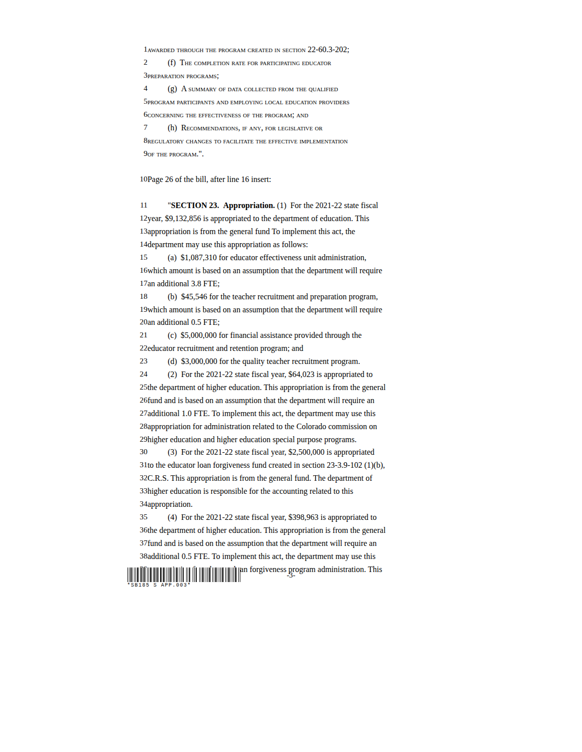| 1 | awarded through the program created in section 22-60.3-202; |
| 2 | (f) The completion rate for participating educator |
| 3 | preparation programs; |
| 4 | (g) A summary of data collected from the qualified |
| 5 | program participants and employing local education providers |
| 6 | concerning the effectiveness of the program; and |
| 7 | (h) Recommendations, if any, for legislative or |
| 8 | regulatory changes to facilitate the effective implementation |
| 9 | of the program. ". |
| 10 | Page 26 of the bill, after line 16 insert: |
| 11 | " SECTION 23. Appropriation. (1) For the 2021-22 state fiscal |
| 12 | year, $9,132,856 is appropriated to the department of education. This |
| 13 | appropriation is from the general fund To implement this act, the |
| 14 | department may use this appropriation as follows: |
| 15 | (a) $1,087,310 for educator effectiveness unit administration, |
| 16 | which amount is based on an assumption that the department will require |
| 17 | an additional 3.8 FTE; |
| 18 | (b) $45,546 for the teacher recruitment and preparation program, |
| 19 | which amount is based on an assumption that the department will require |
| 20 | an additional 0.5 FTE; |
| 21 | (c) $5,000,000 for financial assistance provided through the |
| 22 | educator recruitment and retention program; and |
| 23 | (d) $3,000,000 for the quality teacher recruitment program. |
| 24 | (2) For the 2021-22 state fiscal year, $64,023 is appropriated to |
| 25 | the department of higher education. This appropriation is from the general |
| 26 | fund and is based on an assumption that the department will require an |
| 27 | additional 1.0 FTE. To implement this act, the department may use this |
| 28 | appropriation for administration related to the Colorado commission on |
| 29 | higher education and higher education special purpose programs. |
| 30 | (3) For the 2021-22 state fiscal year, $2,500,000 is appropriated |
| 31 | to the educator loan forgiveness fund created in section 23-3.9-102 (1)(b), |
| 32 | C.R.S. This appropriation is from the general fund. The department of |
| 33 | higher education is responsible for the accounting related to this |
| 34 | appropriation. |
| 35 | (4) For the 2021-22 state fiscal year, $398,963 is appropriated to |
| 36 | the department of higher education. This appropriation is from the general |
| 37 | fund and is based on the assumption that the department will require an |
| 38 | additional 0.5 FTE. To implement this act, the department may use this |
| 39 | appropriation for educator loan forgiveness program administration. This |
*SB185 S APP.003*
-3-